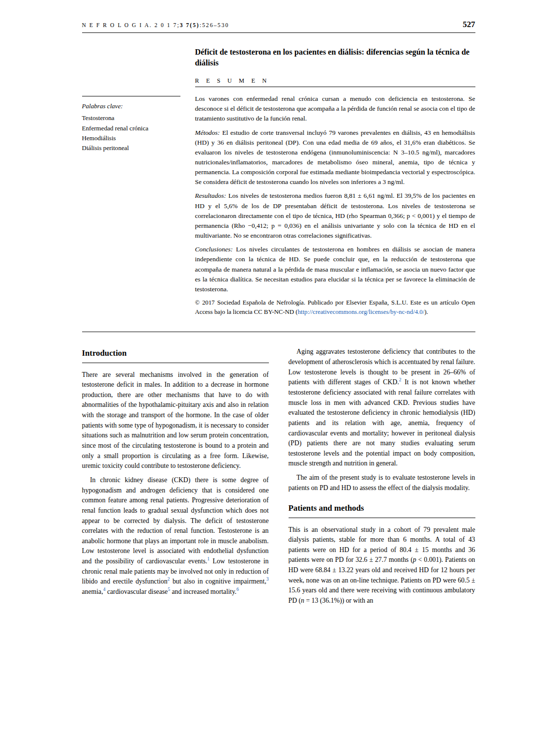n e f r o l o g i a. 2 0 1 7;3 7(5):526–530 527
Déficit de testosterona en los pacientes en diálisis: diferencias según la técnica de diálisis
r e s u m e n
Palabras clave:
Testosterona
Enfermedad renal crónica
Hemodiálisis
Diálisis peritoneal
Los varones con enfermedad renal crónica cursan a menudo con deficiencia en testosterona. Se desconoce si el déficit de testosterona que acompaña a la pérdida de función renal se asocia con el tipo de tratamiento sustitutivo de la función renal.
Métodos: El estudio de corte transversal incluyó 79 varones prevalentes en diálisis, 43 en hemodiálisis (HD) y 36 en diálisis peritoneal (DP). Con una edad media de 69 años, el 31,6% eran diabéticos. Se evaluaron los niveles de testosterona endógena (inmunoluminiscencia: N 3–10.5 ng/ml), marcadores nutricionales/inflamatorios, marcadores de metabolismo óseo mineral, anemia, tipo de técnica y permanencia. La composición corporal fue estimada mediante bioimpedancia vectorial y espectroscópica. Se considera déficit de testosterona cuando los niveles son inferiores a 3 ng/ml.
Resultados: Los niveles de testosterona medios fueron 8,81 ± 6,61 ng/ml. El 39,5% de los pacientes en HD y el 5,6% de los de DP presentaban déficit de testosterona. Los niveles de testosterona se correlacionaron directamente con el tipo de técnica, HD (rho Spearman 0,366; p < 0,001) y el tiempo de permanencia (Rho −0,412; p = 0,036) en el análisis univariante y solo con la técnica de HD en el multivariante. No se encontraron otras correlaciones significativas.
Conclusiones: Los niveles circulantes de testosterona en hombres en diálisis se asocian de manera independiente con la técnica de HD. Se puede concluir que, en la reducción de testosterona que acompaña de manera natural a la pérdida de masa muscular e inflamación, se asocia un nuevo factor que es la técnica dialítica. Se necesitan estudios para elucidar si la técnica per se favorece la eliminación de testosterona.
© 2017 Sociedad Española de Nefrología. Publicado por Elsevier España, S.L.U. Este es un artículo Open Access bajo la licencia CC BY-NC-ND (http://creativecommons.org/licenses/by-nc-nd/4.0/).
Introduction
There are several mechanisms involved in the generation of testosterone deficit in males. In addition to a decrease in hormone production, there are other mechanisms that have to do with abnormalities of the hypothalamic-pituitary axis and also in relation with the storage and transport of the hormone. In the case of older patients with some type of hypogonadism, it is necessary to consider situations such as malnutrition and low serum protein concentration, since most of the circulating testosterone is bound to a protein and only a small proportion is circulating as a free form. Likewise, uremic toxicity could contribute to testosterone deficiency.
In chronic kidney disease (CKD) there is some degree of hypogonadism and androgen deficiency that is considered one common feature among renal patients. Progressive deterioration of renal function leads to gradual sexual dysfunction which does not appear to be corrected by dialysis. The deficit of testosterone correlates with the reduction of renal function. Testosterone is an anabolic hormone that plays an important role in muscle anabolism. Low testosterone level is associated with endothelial dysfunction and the possibility of cardiovascular events.1 Low testosterone in chronic renal male patients may be involved not only in reduction of libido and erectile dysfunction2 but also in cognitive impairment,3 anemia,4 cardiovascular disease5 and increased mortality.6
Aging aggravates testosterone deficiency that contributes to the development of atherosclerosis which is accentuated by renal failure. Low testosterone levels is thought to be present in 26–66% of patients with different stages of CKD.2 It is not known whether testosterone deficiency associated with renal failure correlates with muscle loss in men with advanced CKD. Previous studies have evaluated the testosterone deficiency in chronic hemodialysis (HD) patients and its relation with age, anemia, frequency of cardiovascular events and mortality; however in peritoneal dialysis (PD) patients there are not many studies evaluating serum testosterone levels and the potential impact on body composition, muscle strength and nutrition in general.
The aim of the present study is to evaluate testosterone levels in patients on PD and HD to assess the effect of the dialysis modality.
Patients and methods
This is an observational study in a cohort of 79 prevalent male dialysis patients, stable for more than 6 months. A total of 43 patients were on HD for a period of 80.4 ± 15 months and 36 patients were on PD for 32.6 ± 27.7 months (p < 0.001). Patients on HD were 68.84 ± 13.22 years old and received HD for 12 hours per week, none was on an on-line technique. Patients on PD were 60.5 ± 15.6 years old and there were receiving with continuous ambulatory PD (n = 13 (36.1%)) or with an